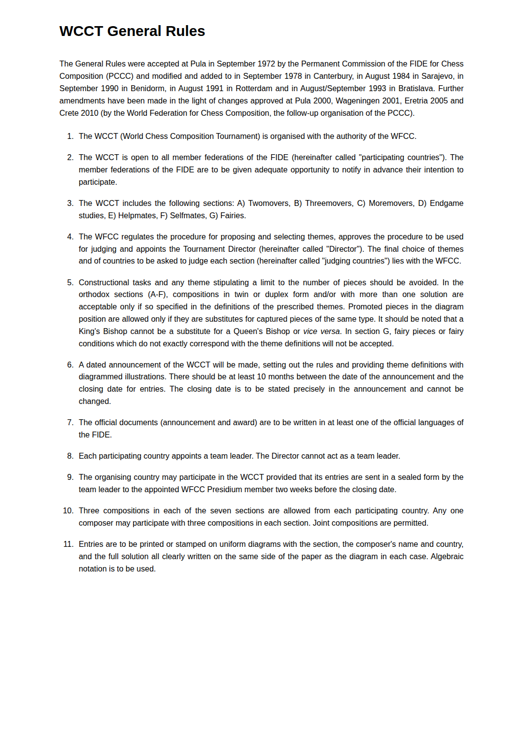WCCT General Rules
The General Rules were accepted at Pula in September 1972 by the Permanent Commission of the FIDE for Chess Composition (PCCC) and modified and added to in September 1978 in Canterbury, in August 1984 in Sarajevo, in September 1990 in Benidorm, in August 1991 in Rotterdam and in August/September 1993 in Bratislava. Further amendments have been made in the light of changes approved at Pula 2000, Wageningen 2001, Eretria 2005 and Crete 2010 (by the World Federation for Chess Composition, the follow-up organisation of the PCCC).
The WCCT (World Chess Composition Tournament) is organised with the authority of the WFCC.
The WCCT is open to all member federations of the FIDE (hereinafter called "participating countries"). The member federations of the FIDE are to be given adequate opportunity to notify in advance their intention to participate.
The WCCT includes the following sections: A) Twomovers, B) Threemovers, C) Moremovers, D) Endgame studies, E) Helpmates, F) Selfmates, G) Fairies.
The WFCC regulates the procedure for proposing and selecting themes, approves the procedure to be used for judging and appoints the Tournament Director (hereinafter called "Director"). The final choice of themes and of countries to be asked to judge each section (hereinafter called "judging countries") lies with the WFCC.
Constructional tasks and any theme stipulating a limit to the number of pieces should be avoided. In the orthodox sections (A-F), compositions in twin or duplex form and/or with more than one solution are acceptable only if so specified in the definitions of the prescribed themes. Promoted pieces in the diagram position are allowed only if they are substitutes for captured pieces of the same type. It should be noted that a King's Bishop cannot be a substitute for a Queen's Bishop or vice versa. In section G, fairy pieces or fairy conditions which do not exactly correspond with the theme definitions will not be accepted.
A dated announcement of the WCCT will be made, setting out the rules and providing theme definitions with diagrammed illustrations. There should be at least 10 months between the date of the announcement and the closing date for entries. The closing date is to be stated precisely in the announcement and cannot be changed.
The official documents (announcement and award) are to be written in at least one of the official languages of the FIDE.
Each participating country appoints a team leader. The Director cannot act as a team leader.
The organising country may participate in the WCCT provided that its entries are sent in a sealed form by the team leader to the appointed WFCC Presidium member two weeks before the closing date.
Three compositions in each of the seven sections are allowed from each participating country. Any one composer may participate with three compositions in each section. Joint compositions are permitted.
Entries are to be printed or stamped on uniform diagrams with the section, the composer's name and country, and the full solution all clearly written on the same side of the paper as the diagram in each case. Algebraic notation is to be used.